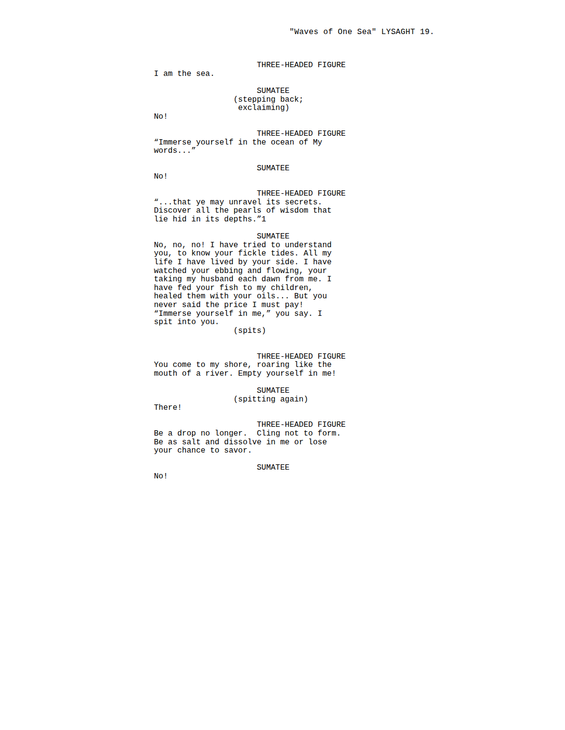"Waves of One Sea" LYSAGHT 19.
THREE-HEADED FIGURE
I am the sea.
SUMATEE
(stepping back;
exclaiming)
No!
THREE-HEADED FIGURE
“Immerse yourself in the ocean of My words...”
SUMATEE
No!
THREE-HEADED FIGURE
“...that ye may unravel its secrets. Discover all the pearls of wisdom that lie hid in its depths.”1
SUMATEE
No, no, no! I have tried to understand you, to know your fickle tides. All my life I have lived by your side. I have watched your ebbing and flowing, your taking my husband each dawn from me. I have fed your fish to my children, healed them with your oils... But you never said the price I must pay! “Immerse yourself in me,” you say. I spit into you.
(spits)
THREE-HEADED FIGURE
You come to my shore, roaring like the mouth of a river. Empty yourself in me!
SUMATEE
(spitting again)
There!
THREE-HEADED FIGURE
Be a drop no longer. Cling not to form. Be as salt and dissolve in me or lose your chance to savor.
SUMATEE
No!